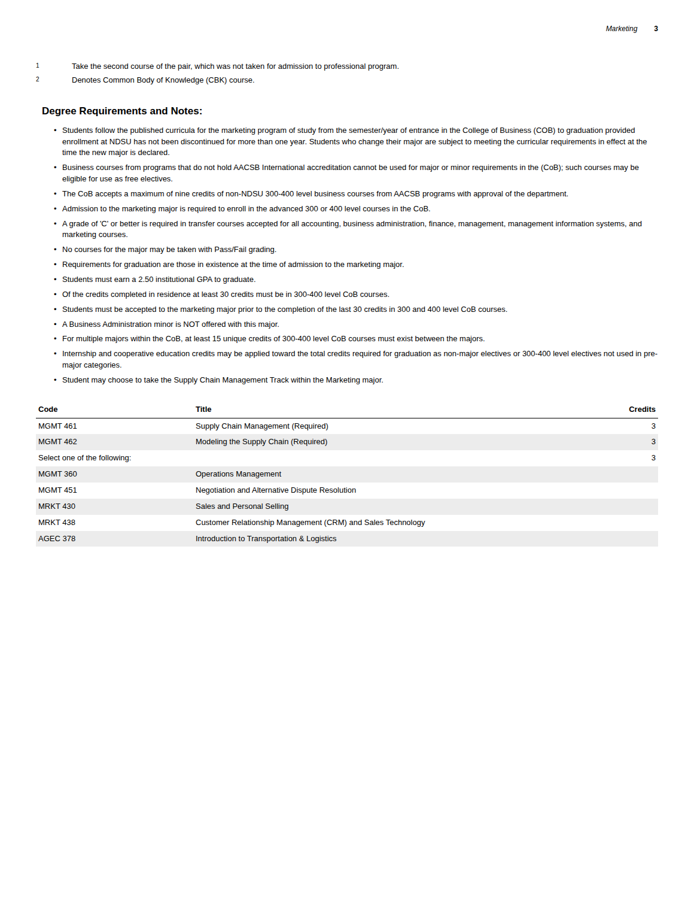Marketing 3
1 Take the second course of the pair, which was not taken for admission to professional program.
2 Denotes Common Body of Knowledge (CBK) course.
Degree Requirements and Notes:
Students follow the published curricula for the marketing program of study from the semester/year of entrance in the College of Business (COB) to graduation provided enrollment at NDSU has not been discontinued for more than one year. Students who change their major are subject to meeting the curricular requirements in effect at the time the new major is declared.
Business courses from programs that do not hold AACSB International accreditation cannot be used for major or minor requirements in the (CoB); such courses may be eligible for use as free electives.
The CoB accepts a maximum of nine credits of non-NDSU 300-400 level business courses from AACSB programs with approval of the department.
Admission to the marketing major is required to enroll in the advanced 300 or 400 level courses in the CoB.
A grade of 'C' or better is required in transfer courses accepted for all accounting, business administration, finance, management, management information systems, and marketing courses.
No courses for the major may be taken with Pass/Fail grading.
Requirements for graduation are those in existence at the time of admission to the marketing major.
Students must earn a 2.50 institutional GPA to graduate.
Of the credits completed in residence at least 30 credits must be in 300-400 level CoB courses.
Students must be accepted to the marketing major prior to the completion of the last 30 credits in 300 and 400 level CoB courses.
A Business Administration minor is NOT offered with this major.
For multiple majors within the CoB, at least 15 unique credits of 300-400 level CoB courses must exist between the majors.
Internship and cooperative education credits may be applied toward the total credits required for graduation as non-major electives or 300-400 level electives not used in pre-major categories.
Student may choose to take the Supply Chain Management Track within the Marketing major.
| Code | Title | Credits |
| --- | --- | --- |
| MGMT 461 | Supply Chain Management (Required) | 3 |
| MGMT 462 | Modeling the Supply Chain (Required) | 3 |
| Select one of the following: | 3 |
| MGMT 360 | Operations Management | |
| MGMT 451 | Negotiation and Alternative Dispute Resolution | |
| MRKT 430 | Sales and Personal Selling | |
| MRKT 438 | Customer Relationship Management (CRM) and Sales Technology | |
| AGEC 378 | Introduction to Transportation & Logistics | |